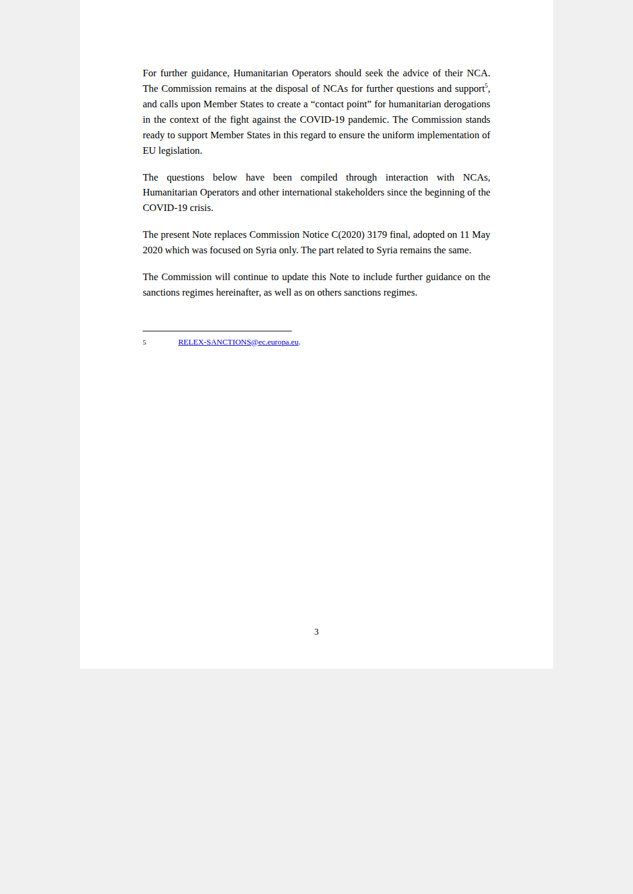For further guidance, Humanitarian Operators should seek the advice of their NCA. The Commission remains at the disposal of NCAs for further questions and support5, and calls upon Member States to create a “contact point” for humanitarian derogations in the context of the fight against the COVID-19 pandemic. The Commission stands ready to support Member States in this regard to ensure the uniform implementation of EU legislation.
The questions below have been compiled through interaction with NCAs, Humanitarian Operators and other international stakeholders since the beginning of the COVID-19 crisis.
The present Note replaces Commission Notice C(2020) 3179 final, adopted on 11 May 2020 which was focused on Syria only. The part related to Syria remains the same.
The Commission will continue to update this Note to include further guidance on the sanctions regimes hereinafter, as well as on others sanctions regimes.
5 RELEX-SANCTIONS@ec.europa.eu.
3